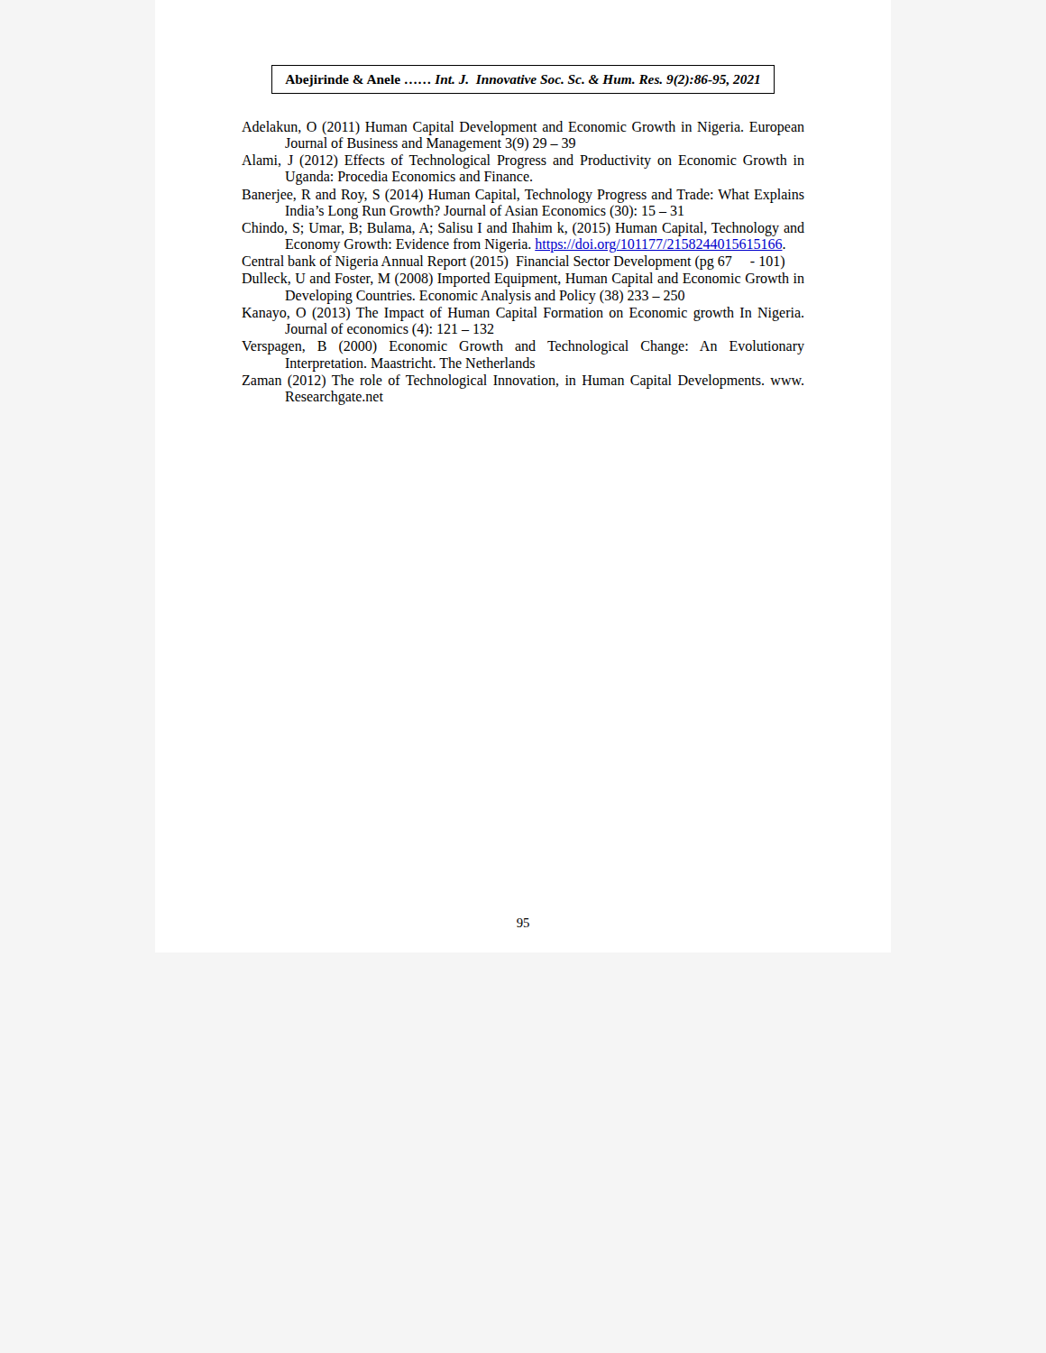Abejirinde & Anele …… Int. J. Innovative Soc. Sc. & Hum. Res. 9(2):86-95, 2021
Adelakun, O (2011) Human Capital Development and Economic Growth in Nigeria. European Journal of Business and Management 3(9) 29 – 39
Alami, J (2012) Effects of Technological Progress and Productivity on Economic Growth in Uganda: Procedia Economics and Finance.
Banerjee, R and Roy, S (2014) Human Capital, Technology Progress and Trade: What Explains India’s Long Run Growth? Journal of Asian Economics (30): 15 – 31
Chindo, S; Umar, B; Bulama, A; Salisu I and Ihahim k, (2015) Human Capital, Technology and Economy Growth: Evidence from Nigeria. https://doi.org/101177/2158244015615166.
Central bank of Nigeria Annual Report (2015) Financial Sector Development (pg 67 - 101)
Dulleck, U and Foster, M (2008) Imported Equipment, Human Capital and Economic Growth in Developing Countries. Economic Analysis and Policy (38) 233 – 250
Kanayo, O (2013) The Impact of Human Capital Formation on Economic growth In Nigeria. Journal of economics (4): 121 – 132
Verspagen, B (2000) Economic Growth and Technological Change: An Evolutionary Interpretation. Maastricht. The Netherlands
Zaman (2012) The role of Technological Innovation, in Human Capital Developments. www. Researchgate.net
95